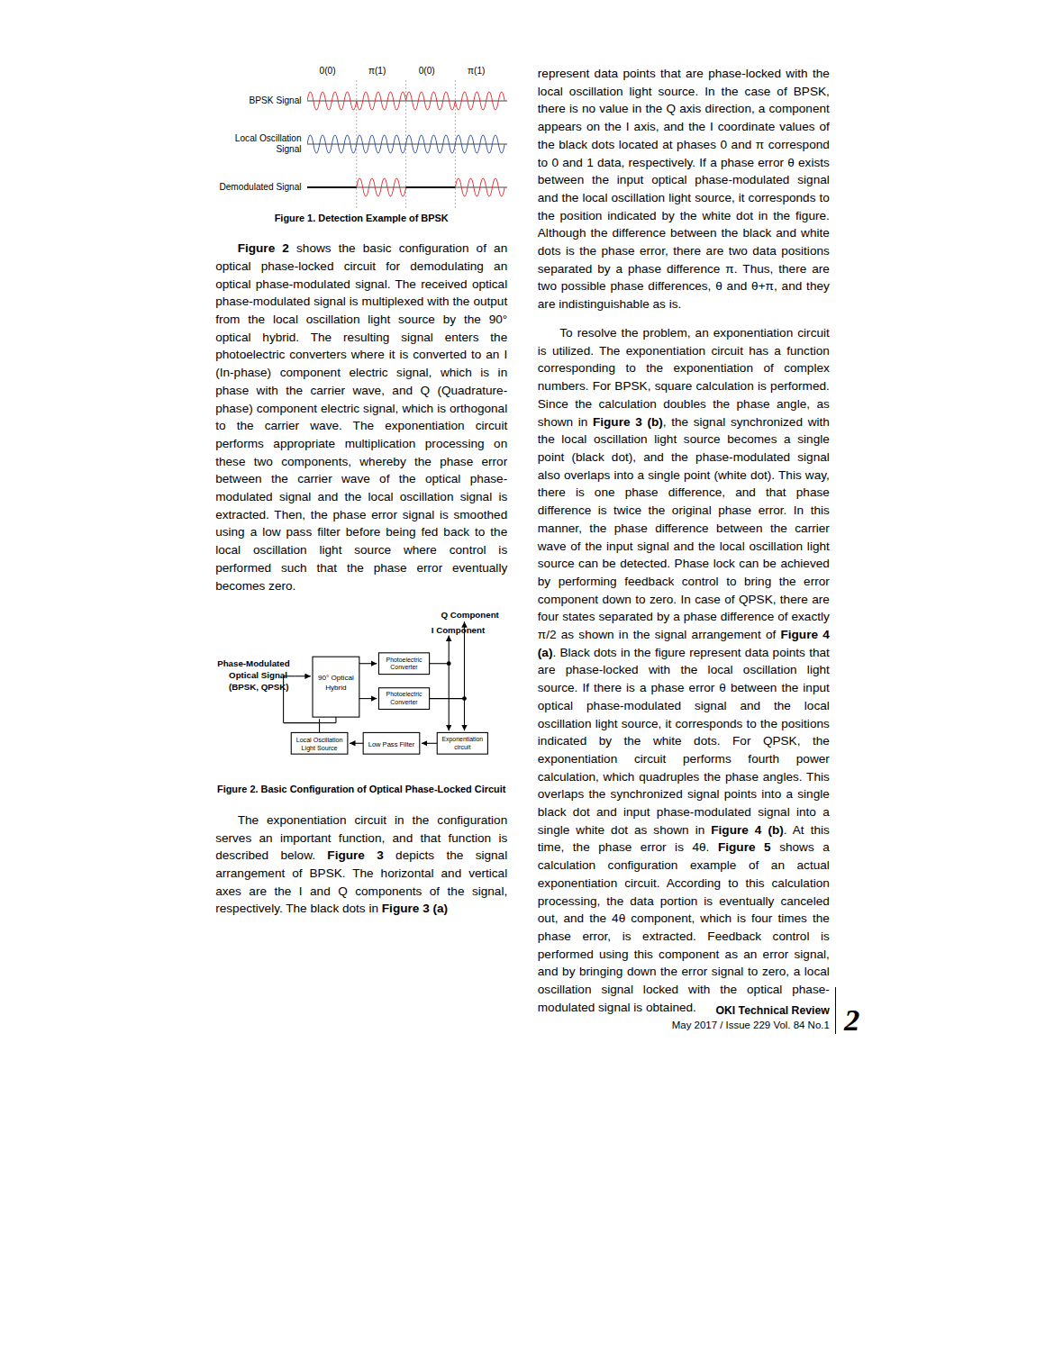0(0) π(1) 0(0) π(1)
BPSK Signal
Local Oscillation
Signal
Demodulated Signal
Figure 1. Detection Example of BPSK
Figure 2 shows the basic configuration of an optical phase-locked circuit for demodulating an optical phase-modulated signal. The received optical phase-modulated signal is multiplexed with the output from the local oscillation light source by the 90° optical hybrid. The resulting signal enters the photoelectric converters where it is converted to an I (In-phase) component electric signal, which is in phase with the carrier wave, and Q (Quadrature-phase) component electric signal, which is orthogonal to the carrier wave. The exponentiation circuit performs appropriate multiplication processing on these two components, whereby the phase error between the carrier wave of the optical phase-modulated signal and the local oscillation signal is extracted. Then, the phase error signal is smoothed using a low pass filter before being fed back to the local oscillation light source where control is performed such that the phase error eventually becomes zero.
Q Component I Component Phase-Modulated Optical Signal (BPSK, QPSK) 90° Optical Hybrid Photoelectric Converter Photoelectric Converter Exponentiation circuit Low Pass Filter Local Oscillation Light Source
Figure 2. Basic Configuration of Optical Phase-Locked Circuit
The exponentiation circuit in the configuration serves an important function, and that function is described below. Figure 3 depicts the signal arrangement of BPSK. The horizontal and vertical axes are the I and Q components of the signal, respectively. The black dots in Figure 3 (a)
represent data points that are phase-locked with the local oscillation light source. In the case of BPSK, there is no value in the Q axis direction, a component appears on the I axis, and the I coordinate values of the black dots located at phases 0 and π correspond to 0 and 1 data, respectively. If a phase error θ exists between the input optical phase-modulated signal and the local oscillation light source, it corresponds to the position indicated by the white dot in the figure. Although the difference between the black and white dots is the phase error, there are two data positions separated by a phase difference π. Thus, there are two possible phase differences, θ and θ+π, and they are indistinguishable as is.
To resolve the problem, an exponentiation circuit is utilized. The exponentiation circuit has a function corresponding to the exponentiation of complex numbers. For BPSK, square calculation is performed. Since the calculation doubles the phase angle, as shown in Figure 3 (b), the signal synchronized with the local oscillation light source becomes a single point (black dot), and the phase-modulated signal also overlaps into a single point (white dot). This way, there is one phase difference, and that phase difference is twice the original phase error. In this manner, the phase difference between the carrier wave of the input signal and the local oscillation light source can be detected. Phase lock can be achieved by performing feedback control to bring the error component down to zero. In case of QPSK, there are four states separated by a phase difference of exactly π/2 as shown in the signal arrangement of Figure 4 (a). Black dots in the figure represent data points that are phase-locked with the local oscillation light source. If there is a phase error θ between the input optical phase-modulated signal and the local oscillation light source, it corresponds to the positions indicated by the white dots. For QPSK, the exponentiation circuit performs fourth power calculation, which quadruples the phase angles. This overlaps the synchronized signal points into a single black dot and input phase-modulated signal into a single white dot as shown in Figure 4 (b). At this time, the phase error is 4θ. Figure 5 shows a calculation configuration example of an actual exponentiation circuit. According to this calculation processing, the data portion is eventually canceled out, and the 4θ component, which is four times the phase error, is extracted. Feedback control is performed using this component as an error signal, and by bringing down the error signal to zero, a local oscillation signal locked with the optical phase-modulated signal is obtained.
OKI Technical Review
May 2017 / Issue 229 Vol. 84 No.1
2